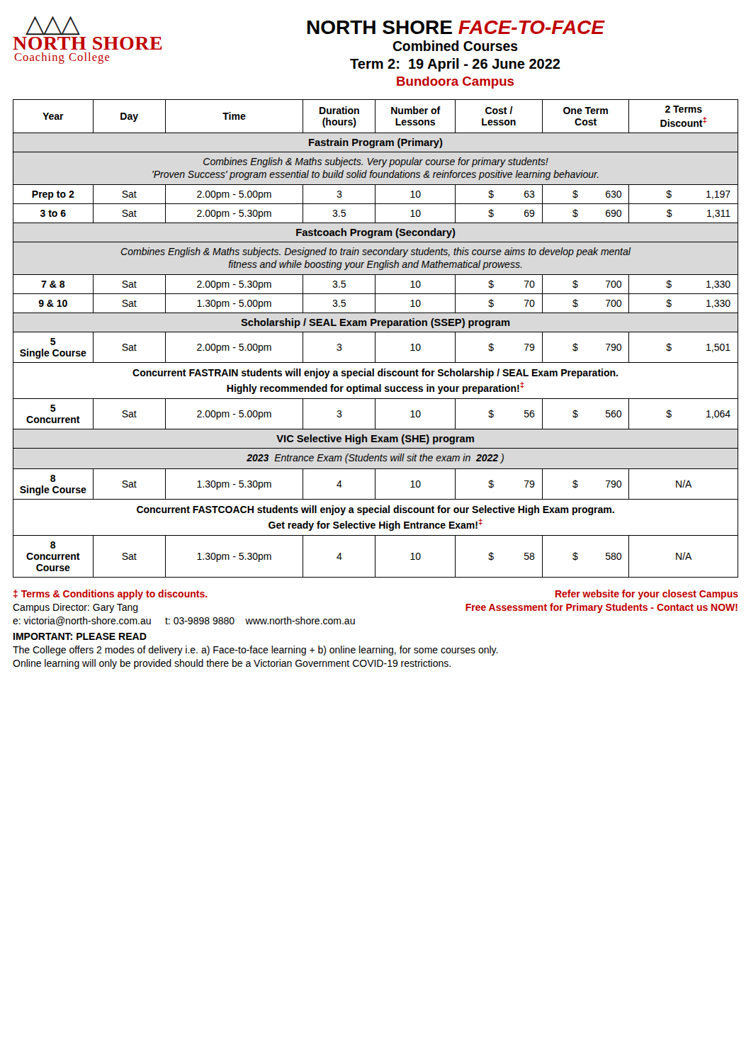△△△
NORTH SHORE
Coaching College
NORTH SHORE FACE-TO-FACE
Combined Courses
Term 2: 19 April - 26 June 2022
Bundoora Campus
| Year | Day | Time | Duration (hours) | Number of Lessons | Cost / Lesson | One Term Cost | 2 Terms Discount ‡ |
| --- | --- | --- | --- | --- | --- | --- | --- |
| Fastrain Program (Primary) |
| Combines English & Maths subjects. Very popular course for primary students! 'Proven Success' program essential to build solid foundations & reinforces positive learning behaviour. |
| Prep to 2 | Sat | 2.00pm - 5.00pm | 3 | 10 | $ 63 | $ 630 | $ 1,197 |
| 3 to 6 | Sat | 2.00pm - 5.30pm | 3.5 | 10 | $ 69 | $ 690 | $ 1,311 |
| Fastcoach Program (Secondary) |
| Combines English & Maths subjects. Designed to train secondary students, this course aims to develop peak mental fitness and while boosting your English and Mathematical prowess. |
| 7 & 8 | Sat | 2.00pm - 5.30pm | 3.5 | 10 | $ 70 | $ 700 | $ 1,330 |
| 9 & 10 | Sat | 1.30pm - 5.00pm | 3.5 | 10 | $ 70 | $ 700 | $ 1,330 |
| Scholarship / SEAL Exam Preparation (SSEP) program |
| 5 Single Course | Sat | 2.00pm - 5.00pm | 3 | 10 | $ 79 | $ 790 | $ 1,501 |
| Concurrent FASTRAIN students will enjoy a special discount for Scholarship / SEAL Exam Preparation. Highly recommended for optimal success in your preparation! ‡ |
| 5 Concurrent | Sat | 2.00pm - 5.00pm | 3 | 10 | $ 56 | $ 560 | $ 1,064 |
| VIC Selective High Exam (SHE) program |
| 2023 Entrance Exam (Students will sit the exam in 2022 ) |
| 8 Single Course | Sat | 1.30pm - 5.30pm | 4 | 10 | $ 79 | $ 790 | N/A |
| Concurrent FASTCOACH students will enjoy a special discount for our Selective High Exam program. Get ready for Selective High Entrance Exam! ‡ |
| 8 Concurrent Course | Sat | 1.30pm - 5.30pm | 4 | 10 | $ 58 | $ 580 | N/A |
‡ Terms & Conditions apply to discounts.
Campus Director: Gary Tang
e: victoria@north-shore.com.au t: 03-9898 9880 www.north-shore.com.au
Refer website for your closest Campus
Free Assessment for Primary Students - Contact us NOW!
IMPORTANT: PLEASE READ
The College offers 2 modes of delivery i.e. a) Face-to-face learning + b) online learning, for some courses only.
Online learning will only be provided should there be a Victorian Government COVID-19 restrictions.